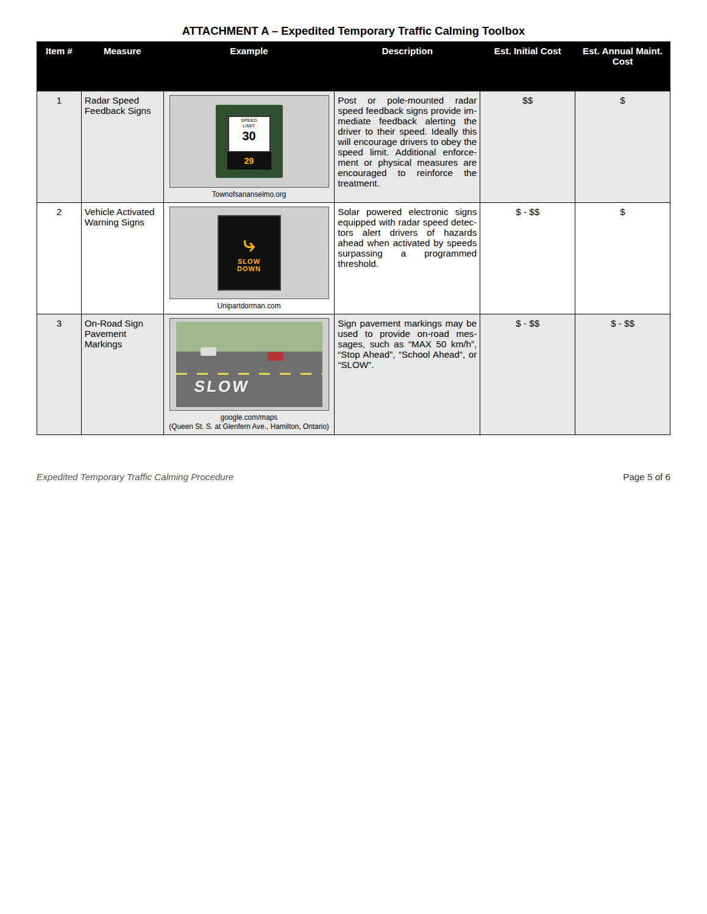ATTACHMENT A – Expedited Temporary Traffic Calming Toolbox
| Item # | Measure | Example | Description | Est. Initial Cost | Est. Annual Maint. Cost |
| --- | --- | --- | --- | --- | --- |
| 1 | Radar Speed Feedback Signs | SPEED LIMIT 30 29 Townofsananselmo.org | Post or pole-mounted radar speed feedback signs provide immediate feedback alerting the driver to their speed. Ideally this will encourage drivers to obey the speed limit. Additional enforcement or physical measures are encouraged to reinforce the treatment. | $$ | $ |
| 2 | Vehicle Activated Warning Signs | ⤷ SLOW DOWN Unipartdorman.com | Solar powered electronic signs equipped with radar speed detectors alert drivers of hazards ahead when activated by speeds surpassing a programmed threshold. | $ - $$ | $ |
| 3 | On-Road Sign Pavement Markings | SLOW google.com/maps (Queen St. S. at Glenfern Ave., Hamilton, Ontario) | Sign pavement markings may be used to provide on-road messages, such as “MAX 50 km/h”, “Stop Ahead”, “School Ahead“, or “SLOW”. | $ - $$ | $ - $$ |
Expedited Temporary Traffic Calming Procedure Page 5 of 6